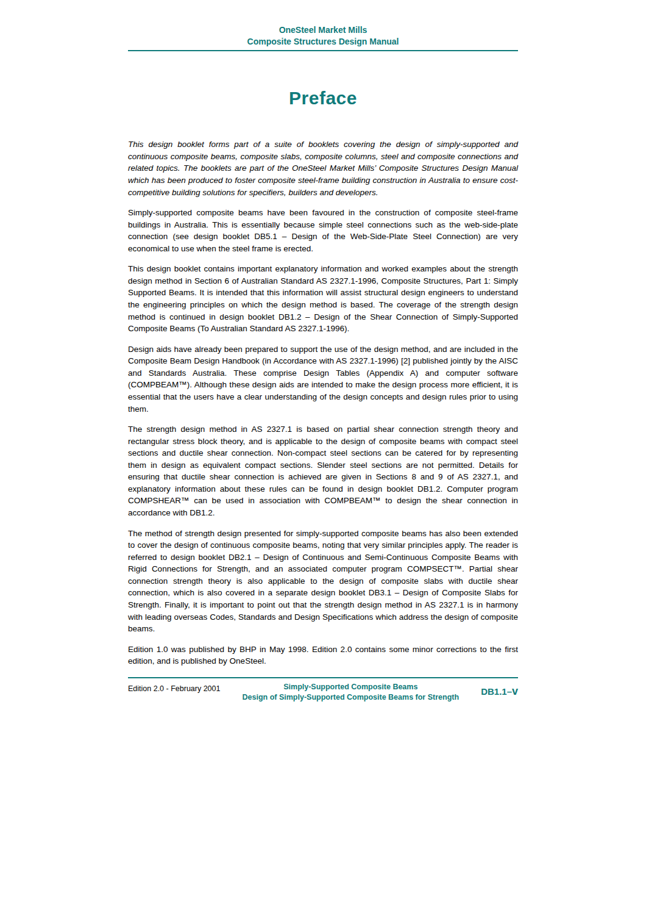OneSteel Market Mills
Composite Structures Design Manual
Preface
This design booklet forms part of a suite of booklets covering the design of simply-supported and continuous composite beams, composite slabs, composite columns, steel and composite connections and related topics. The booklets are part of the OneSteel Market Mills’ Composite Structures Design Manual which has been produced to foster composite steel-frame building construction in Australia to ensure cost-competitive building solutions for specifiers, builders and developers.
Simply-supported composite beams have been favoured in the construction of composite steel-frame buildings in Australia. This is essentially because simple steel connections such as the web-side-plate connection (see design booklet DB5.1 – Design of the Web-Side-Plate Steel Connection) are very economical to use when the steel frame is erected.
This design booklet contains important explanatory information and worked examples about the strength design method in Section 6 of Australian Standard AS 2327.1-1996, Composite Structures, Part 1: Simply Supported Beams. It is intended that this information will assist structural design engineers to understand the engineering principles on which the design method is based. The coverage of the strength design method is continued in design booklet DB1.2 – Design of the Shear Connection of Simply-Supported Composite Beams (To Australian Standard AS 2327.1-1996).
Design aids have already been prepared to support the use of the design method, and are included in the Composite Beam Design Handbook (in Accordance with AS 2327.1-1996) [2] published jointly by the AISC and Standards Australia. These comprise Design Tables (Appendix A) and computer software (COMPBEAM™). Although these design aids are intended to make the design process more efficient, it is essential that the users have a clear understanding of the design concepts and design rules prior to using them.
The strength design method in AS 2327.1 is based on partial shear connection strength theory and rectangular stress block theory, and is applicable to the design of composite beams with compact steel sections and ductile shear connection. Non-compact steel sections can be catered for by representing them in design as equivalent compact sections. Slender steel sections are not permitted. Details for ensuring that ductile shear connection is achieved are given in Sections 8 and 9 of AS 2327.1, and explanatory information about these rules can be found in design booklet DB1.2. Computer program COMPSHEAR™ can be used in association with COMPBEAM™ to design the shear connection in accordance with DB1.2.
The method of strength design presented for simply-supported composite beams has also been extended to cover the design of continuous composite beams, noting that very similar principles apply. The reader is referred to design booklet DB2.1 – Design of Continuous and Semi-Continuous Composite Beams with Rigid Connections for Strength, and an associated computer program COMPSECT™. Partial shear connection strength theory is also applicable to the design of composite slabs with ductile shear connection, which is also covered in a separate design booklet DB3.1 – Design of Composite Slabs for Strength. Finally, it is important to point out that the strength design method in AS 2327.1 is in harmony with leading overseas Codes, Standards and Design Specifications which address the design of composite beams.
Edition 1.0 was published by BHP in May 1998. Edition 2.0 contains some minor corrections to the first edition, and is published by OneSteel.
Edition 2.0 - February 2001
Simply-Supported Composite Beams
Design of Simply-Supported Composite Beams for Strength
DB1.1–v